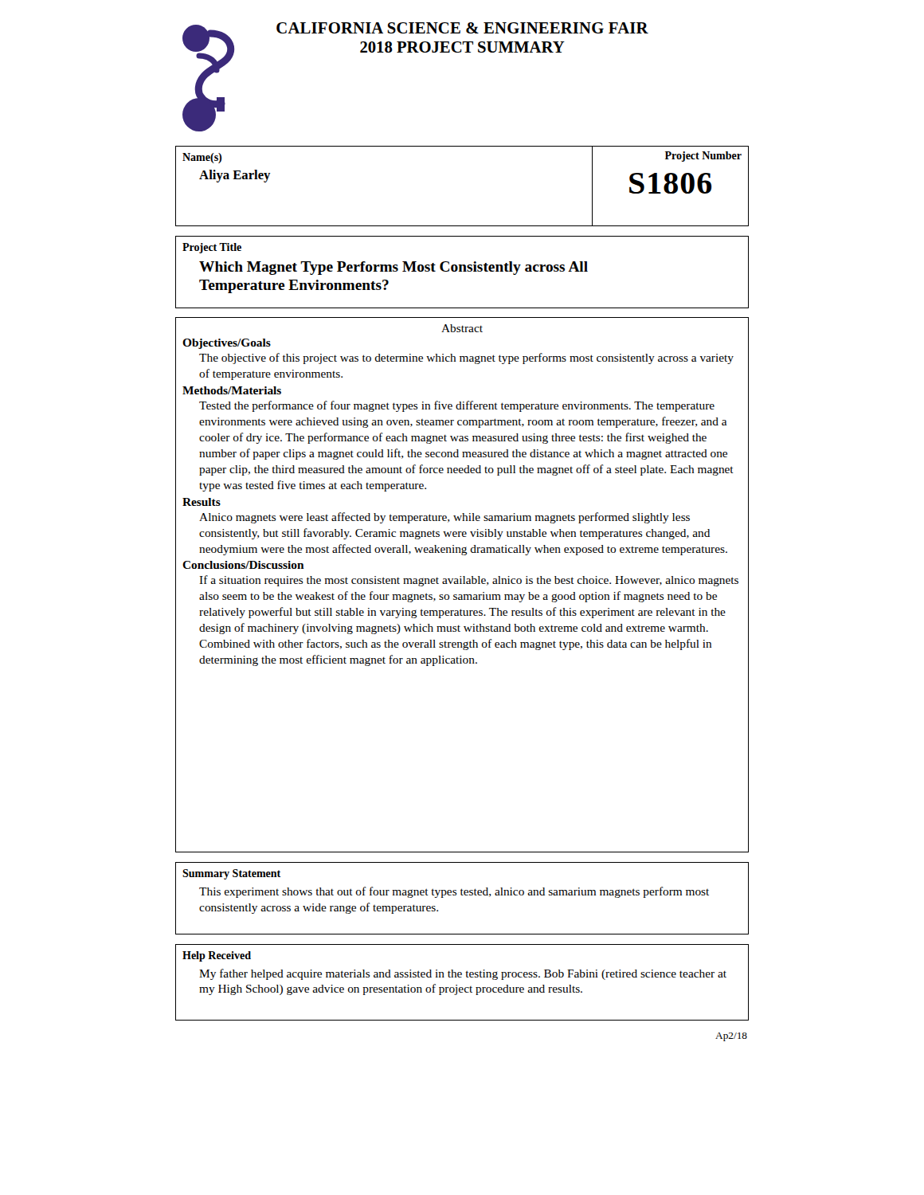CSEF logo
CALIFORNIA SCIENCE & ENGINEERING FAIR
2018 PROJECT SUMMARY
Name(s)
Aliya Earley
Project Number
S1806
Project Title
Which Magnet Type Performs Most Consistently across All
Temperature Environments?
Abstract
Objectives/Goals
The objective of this project was to determine which magnet type performs most consistently across a variety of temperature environments.
Methods/Materials
Tested the performance of four magnet types in five different temperature environments. The temperature environments were achieved using an oven, steamer compartment, room at room temperature, freezer, and a cooler of dry ice. The performance of each magnet was measured using three tests: the first weighed the number of paper clips a magnet could lift, the second measured the distance at which a magnet attracted one paper clip, the third measured the amount of force needed to pull the magnet off of a steel plate. Each magnet type was tested five times at each temperature.
Results
Alnico magnets were least affected by temperature, while samarium magnets performed slightly less consistently, but still favorably. Ceramic magnets were visibly unstable when temperatures changed, and neodymium were the most affected overall, weakening dramatically when exposed to extreme temperatures.
Conclusions/Discussion
If a situation requires the most consistent magnet available, alnico is the best choice. However, alnico magnets also seem to be the weakest of the four magnets, so samarium may be a good option if magnets need to be relatively powerful but still stable in varying temperatures. The results of this experiment are relevant in the design of machinery (involving magnets) which must withstand both extreme cold and extreme warmth. Combined with other factors, such as the overall strength of each magnet type, this data can be helpful in determining the most efficient magnet for an application.
Summary Statement
This experiment shows that out of four magnet types tested, alnico and samarium magnets perform most consistently across a wide range of temperatures.
Help Received
My father helped acquire materials and assisted in the testing process. Bob Fabini (retired science teacher at my High School) gave advice on presentation of project procedure and results.
Ap2/18